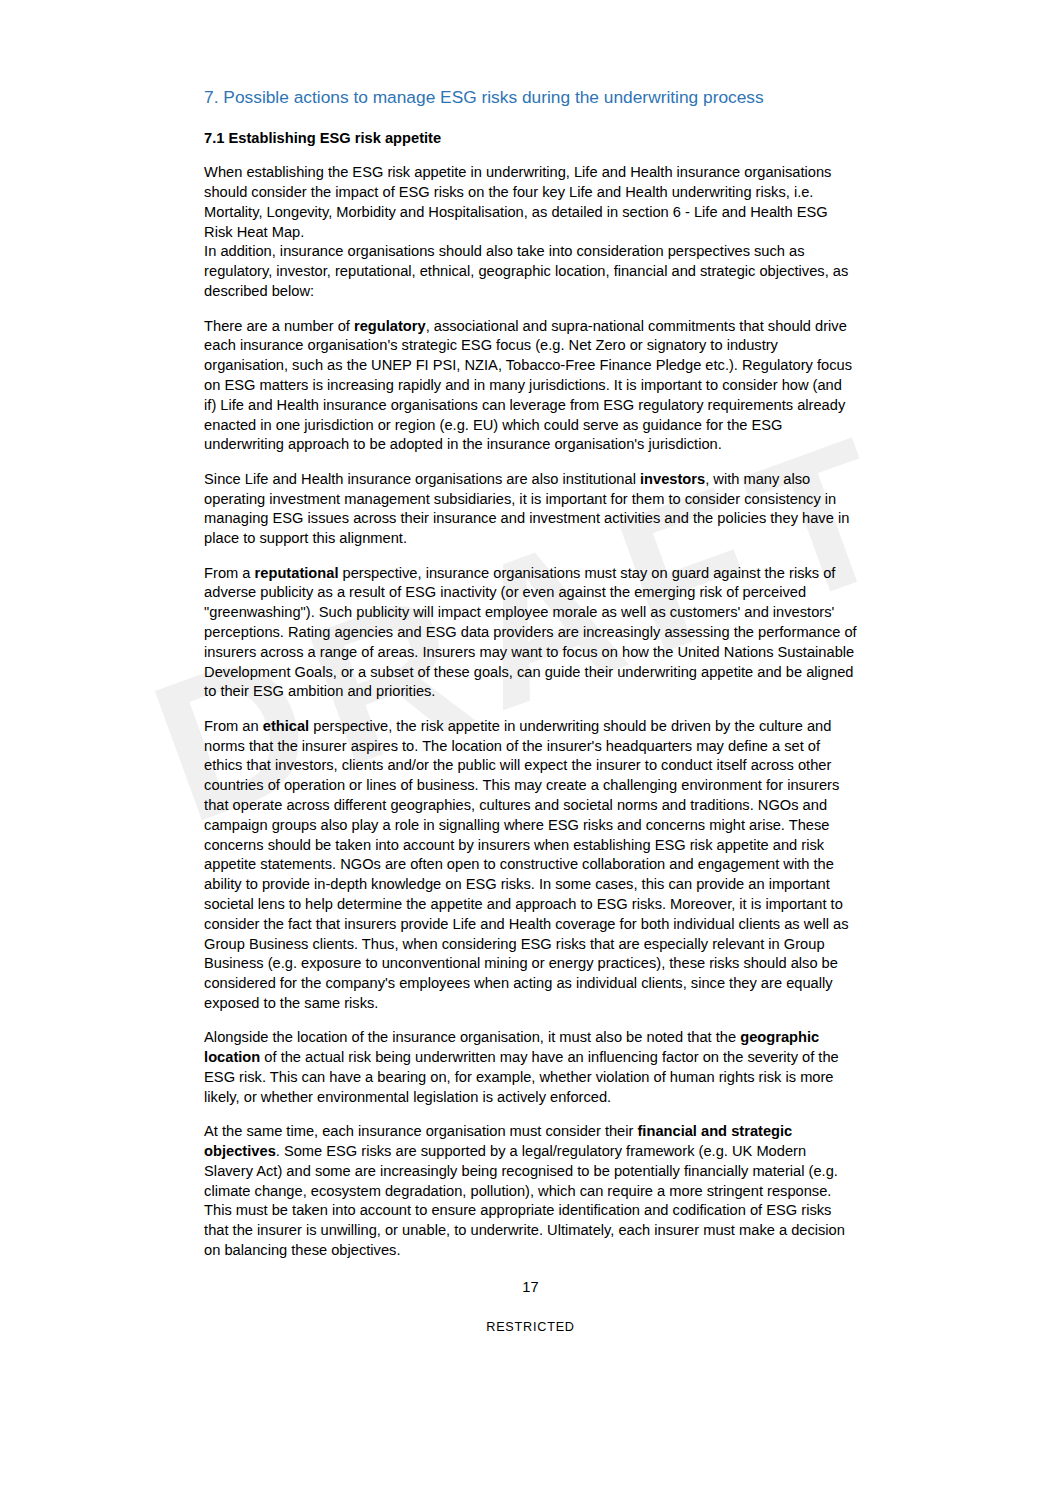DRAFT
7. Possible actions to manage ESG risks during the underwriting process
7.1 Establishing ESG risk appetite
When establishing the ESG risk appetite in underwriting, Life and Health insurance organisations should consider the impact of ESG risks on the four key Life and Health underwriting risks, i.e. Mortality, Longevity, Morbidity and Hospitalisation, as detailed in section 6 - Life and Health ESG Risk Heat Map.
In addition, insurance organisations should also take into consideration perspectives such as regulatory, investor, reputational, ethnical, geographic location, financial and strategic objectives, as described below:
There are a number of regulatory, associational and supra-national commitments that should drive each insurance organisation's strategic ESG focus (e.g. Net Zero or signatory to industry organisation, such as the UNEP FI PSI, NZIA, Tobacco-Free Finance Pledge etc.). Regulatory focus on ESG matters is increasing rapidly and in many jurisdictions. It is important to consider how (and if) Life and Health insurance organisations can leverage from ESG regulatory requirements already enacted in one jurisdiction or region (e.g. EU) which could serve as guidance for the ESG underwriting approach to be adopted in the insurance organisation's jurisdiction.
Since Life and Health insurance organisations are also institutional investors, with many also operating investment management subsidiaries, it is important for them to consider consistency in managing ESG issues across their insurance and investment activities and the policies they have in place to support this alignment.
From a reputational perspective, insurance organisations must stay on guard against the risks of adverse publicity as a result of ESG inactivity (or even against the emerging risk of perceived "greenwashing"). Such publicity will impact employee morale as well as customers' and investors' perceptions. Rating agencies and ESG data providers are increasingly assessing the performance of insurers across a range of areas. Insurers may want to focus on how the United Nations Sustainable Development Goals, or a subset of these goals, can guide their underwriting appetite and be aligned to their ESG ambition and priorities.
From an ethical perspective, the risk appetite in underwriting should be driven by the culture and norms that the insurer aspires to. The location of the insurer's headquarters may define a set of ethics that investors, clients and/or the public will expect the insurer to conduct itself across other countries of operation or lines of business. This may create a challenging environment for insurers that operate across different geographies, cultures and societal norms and traditions. NGOs and campaign groups also play a role in signalling where ESG risks and concerns might arise. These concerns should be taken into account by insurers when establishing ESG risk appetite and risk appetite statements. NGOs are often open to constructive collaboration and engagement with the ability to provide in-depth knowledge on ESG risks. In some cases, this can provide an important societal lens to help determine the appetite and approach to ESG risks. Moreover, it is important to consider the fact that insurers provide Life and Health coverage for both individual clients as well as Group Business clients. Thus, when considering ESG risks that are especially relevant in Group Business (e.g. exposure to unconventional mining or energy practices), these risks should also be considered for the company's employees when acting as individual clients, since they are equally exposed to the same risks.
Alongside the location of the insurance organisation, it must also be noted that the geographic location of the actual risk being underwritten may have an influencing factor on the severity of the ESG risk. This can have a bearing on, for example, whether violation of human rights risk is more likely, or whether environmental legislation is actively enforced.
At the same time, each insurance organisation must consider their financial and strategic objectives. Some ESG risks are supported by a legal/regulatory framework (e.g. UK Modern Slavery Act) and some are increasingly being recognised to be potentially financially material (e.g. climate change, ecosystem degradation, pollution), which can require a more stringent response. This must be taken into account to ensure appropriate identification and codification of ESG risks that the insurer is unwilling, or unable, to underwrite. Ultimately, each insurer must make a decision on balancing these objectives.
17
RESTRICTED